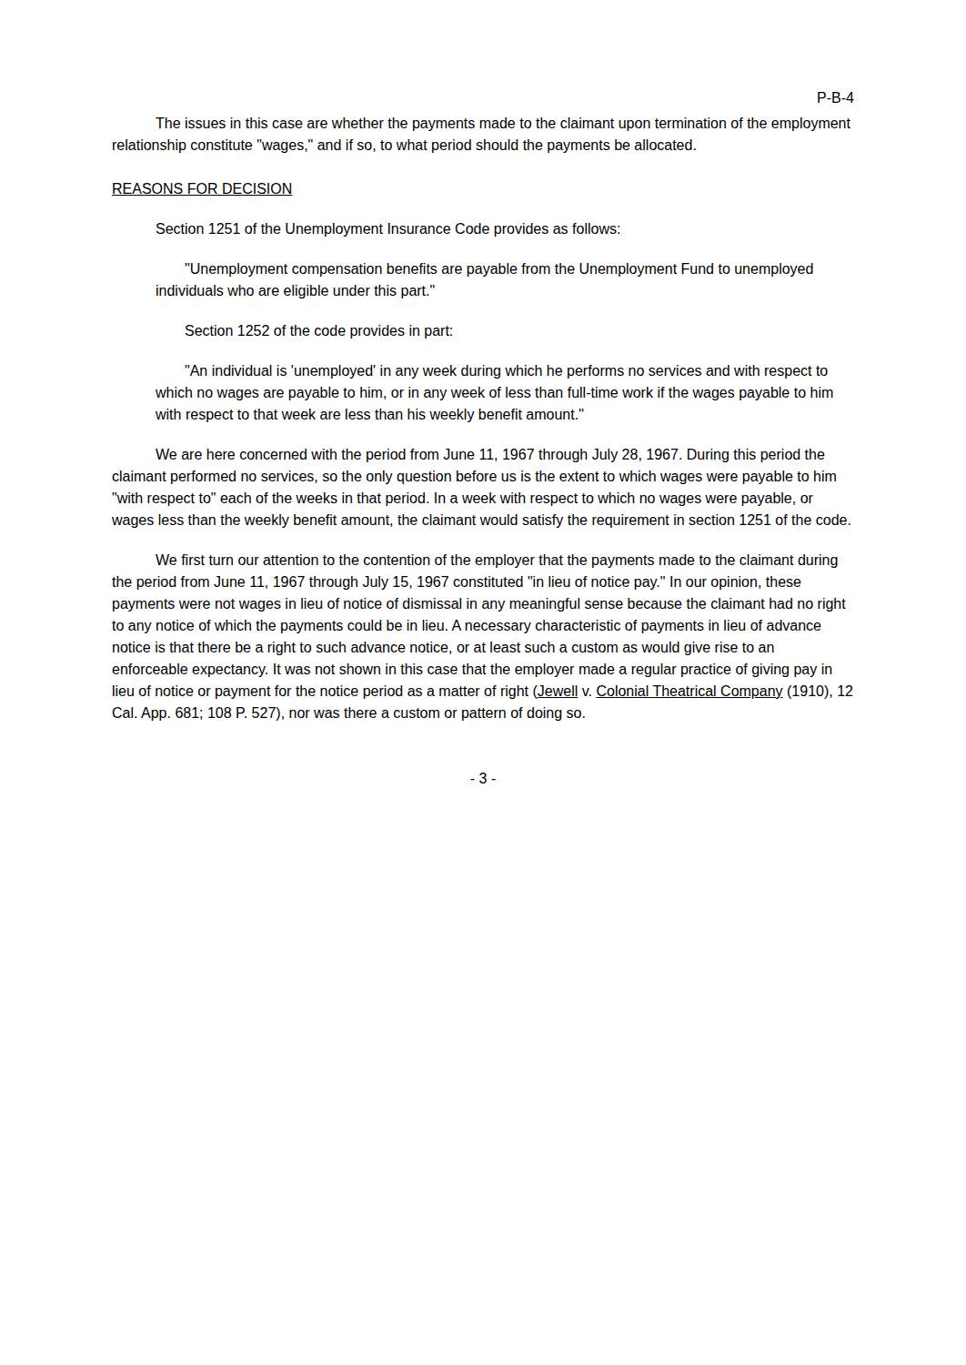P-B-4
The issues in this case are whether the payments made to the claimant upon termination of the employment relationship constitute "wages," and if so, to what period should the payments be allocated.
REASONS FOR DECISION
Section 1251 of the Unemployment Insurance Code provides as follows:
"Unemployment compensation benefits are payable from the Unemployment Fund to unemployed individuals who are eligible under this part."
Section 1252 of the code provides in part:
"An individual is 'unemployed' in any week during which he performs no services and with respect to which no wages are payable to him, or in any week of less than full-time work if the wages payable to him with respect to that week are less than his weekly benefit amount."
We are here concerned with the period from June 11, 1967 through July 28, 1967. During this period the claimant performed no services, so the only question before us is the extent to which wages were payable to him "with respect to" each of the weeks in that period. In a week with respect to which no wages were payable, or wages less than the weekly benefit amount, the claimant would satisfy the requirement in section 1251 of the code.
We first turn our attention to the contention of the employer that the payments made to the claimant during the period from June 11, 1967 through July 15, 1967 constituted "in lieu of notice pay." In our opinion, these payments were not wages in lieu of notice of dismissal in any meaningful sense because the claimant had no right to any notice of which the payments could be in lieu. A necessary characteristic of payments in lieu of advance notice is that there be a right to such advance notice, or at least such a custom as would give rise to an enforceable expectancy. It was not shown in this case that the employer made a regular practice of giving pay in lieu of notice or payment for the notice period as a matter of right (Jewell v. Colonial Theatrical Company (1910), 12 Cal. App. 681; 108 P. 527), nor was there a custom or pattern of doing so.
- 3 -